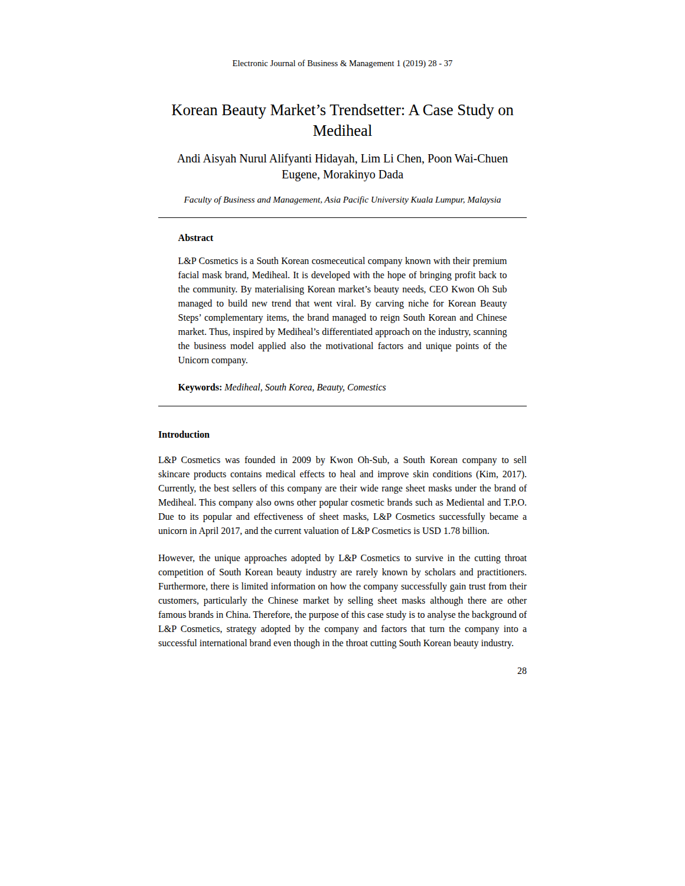Electronic Journal of Business & Management 1 (2019) 28 - 37
Korean Beauty Market’s Trendsetter: A Case Study on Mediheal
Andi Aisyah Nurul Alifyanti Hidayah, Lim Li Chen, Poon Wai-Chuen Eugene, Morakinyo Dada
Faculty of Business and Management, Asia Pacific University Kuala Lumpur, Malaysia
Abstract
L&P Cosmetics is a South Korean cosmeceutical company known with their premium facial mask brand, Mediheal. It is developed with the hope of bringing profit back to the community. By materialising Korean market’s beauty needs, CEO Kwon Oh Sub managed to build new trend that went viral. By carving niche for Korean Beauty Steps’ complementary items, the brand managed to reign South Korean and Chinese market. Thus, inspired by Mediheal’s differentiated approach on the industry, scanning the business model applied also the motivational factors and unique points of the Unicorn company.
Keywords: Mediheal, South Korea, Beauty, Comestics
Introduction
L&P Cosmetics was founded in 2009 by Kwon Oh-Sub, a South Korean company to sell skincare products contains medical effects to heal and improve skin conditions (Kim, 2017). Currently, the best sellers of this company are their wide range sheet masks under the brand of Mediheal. This company also owns other popular cosmetic brands such as Mediental and T.P.O. Due to its popular and effectiveness of sheet masks, L&P Cosmetics successfully became a unicorn in April 2017, and the current valuation of L&P Cosmetics is USD 1.78 billion.
However, the unique approaches adopted by L&P Cosmetics to survive in the cutting throat competition of South Korean beauty industry are rarely known by scholars and practitioners. Furthermore, there is limited information on how the company successfully gain trust from their customers, particularly the Chinese market by selling sheet masks although there are other famous brands in China. Therefore, the purpose of this case study is to analyse the background of L&P Cosmetics, strategy adopted by the company and factors that turn the company into a successful international brand even though in the throat cutting South Korean beauty industry.
28